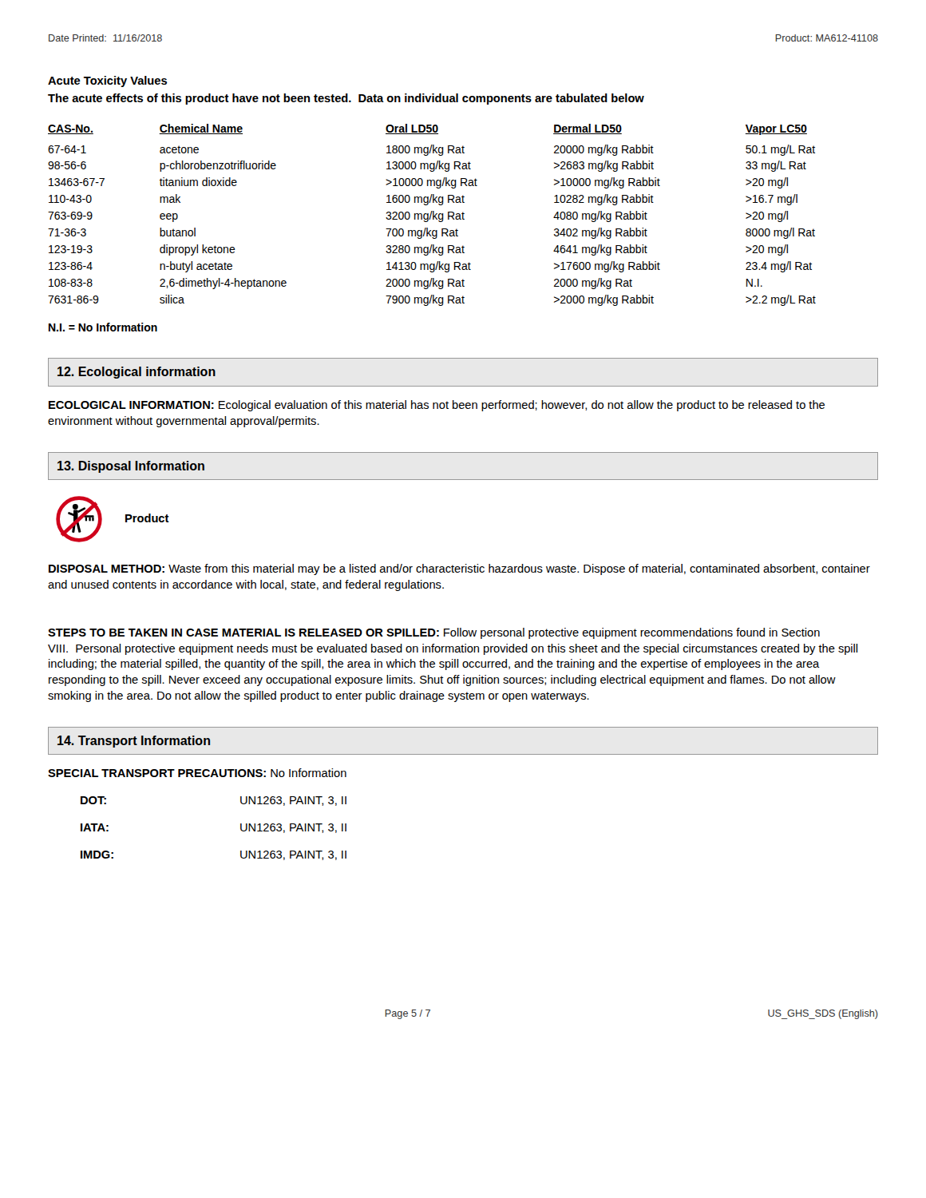Date Printed: 11/16/2018
Product: MA612-41108
Acute Toxicity Values
The acute effects of this product have not been tested. Data on individual components are tabulated below
| CAS-No. | Chemical Name | Oral LD50 | Dermal LD50 | Vapor LC50 |
| --- | --- | --- | --- | --- |
| 67-64-1 | acetone | 1800 mg/kg Rat | 20000 mg/kg Rabbit | 50.1 mg/L Rat |
| 98-56-6 | p-chlorobenzotrifluoride | 13000 mg/kg Rat | >2683 mg/kg Rabbit | 33 mg/L Rat |
| 13463-67-7 | titanium dioxide | >10000 mg/kg Rat | >10000 mg/kg Rabbit | >20 mg/l |
| 110-43-0 | mak | 1600 mg/kg Rat | 10282 mg/kg Rabbit | >16.7 mg/l |
| 763-69-9 | eep | 3200 mg/kg Rat | 4080 mg/kg Rabbit | >20 mg/l |
| 71-36-3 | butanol | 700 mg/kg Rat | 3402 mg/kg Rabbit | 8000 mg/l Rat |
| 123-19-3 | dipropyl ketone | 3280 mg/kg Rat | 4641 mg/kg Rabbit | >20 mg/l |
| 123-86-4 | n-butyl acetate | 14130 mg/kg Rat | >17600 mg/kg Rabbit | 23.4 mg/l Rat |
| 108-83-8 | 2,6-dimethyl-4-heptanone | 2000 mg/kg Rat | 2000 mg/kg Rat | N.I. |
| 7631-86-9 | silica | 7900 mg/kg Rat | >2000 mg/kg Rabbit | >2.2 mg/L Rat |
N.I. = No Information
12. Ecological information
ECOLOGICAL INFORMATION: Ecological evaluation of this material has not been performed; however, do not allow the product to be released to the environment without governmental approval/permits.
13. Disposal Information
Product
DISPOSAL METHOD: Waste from this material may be a listed and/or characteristic hazardous waste. Dispose of material, contaminated absorbent, container and unused contents in accordance with local, state, and federal regulations.
STEPS TO BE TAKEN IN CASE MATERIAL IS RELEASED OR SPILLED: Follow personal protective equipment recommendations found in Section VIII. Personal protective equipment needs must be evaluated based on information provided on this sheet and the special circumstances created by the spill including; the material spilled, the quantity of the spill, the area in which the spill occurred, and the training and the expertise of employees in the area responding to the spill. Never exceed any occupational exposure limits. Shut off ignition sources; including electrical equipment and flames. Do not allow smoking in the area. Do not allow the spilled product to enter public drainage system or open waterways.
14. Transport Information
SPECIAL TRANSPORT PRECAUTIONS: No Information
DOT: UN1263, PAINT, 3, II
IATA: UN1263, PAINT, 3, II
IMDG: UN1263, PAINT, 3, II
Page 5 / 7
US_GHS_SDS (English)